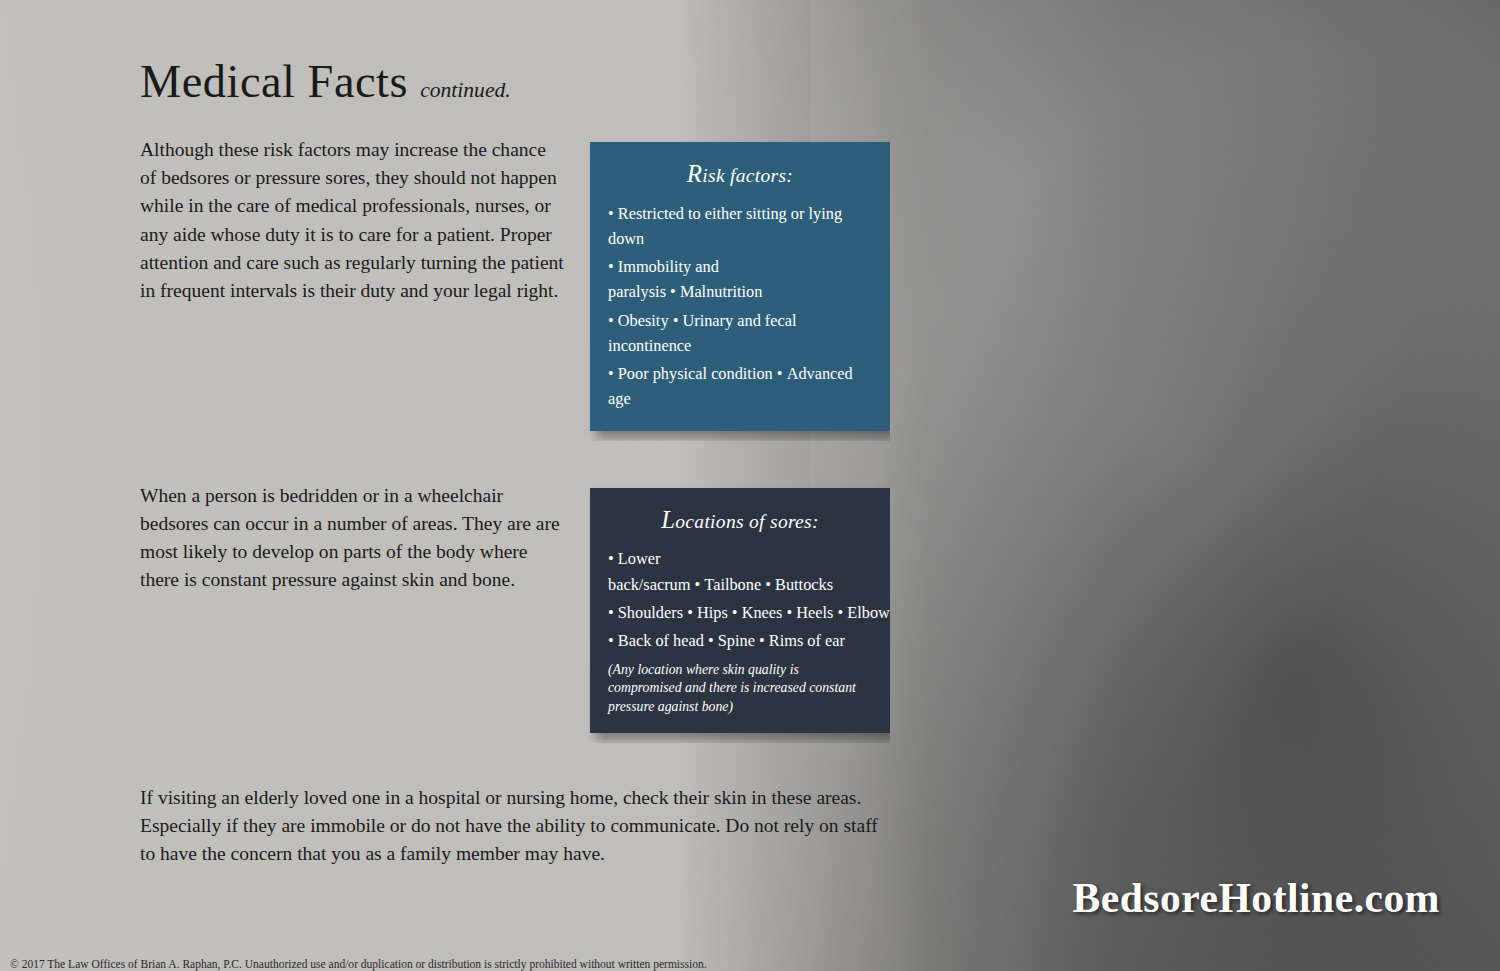Medical Facts continued.
Risk factors:
Restricted to either sitting or lying down
Immobility and paralysis Malnutrition
Obesity Urinary and fecal incontinence
Poor physical condition Advanced age
Although these risk factors may increase the chance of bedsores or pressure sores, they should not happen while in the care of medical professionals, nurses, or any aide whose duty it is to care for a patient. Proper attention and care such as regularly turning the patient in frequent intervals is their duty and your legal right.
Locations of sores:
Lower back/sacrum Tailbone Buttocks
Shoulders Hips Knees Heels Elbows
Back of head Spine Rims of ear
(Any location where skin quality is compromised and there is increased constant pressure against bone)
When a person is bedridden or in a wheelchair bedsores can occur in a number of areas. They are are most likely to develop on parts of the body where there is constant pressure against skin and bone.
If visiting an elderly loved one in a hospital or nursing home, check their skin in these areas. Especially if they are immobile or do not have the ability to communicate. Do not rely on staff to have the concern that you as a family member may have.
BedsoreHotline.com
© 2017 The Law Offices of Brian A. Raphan, P.C. Unauthorized use and/or duplication or distribution is strictly prohibited without written permission.